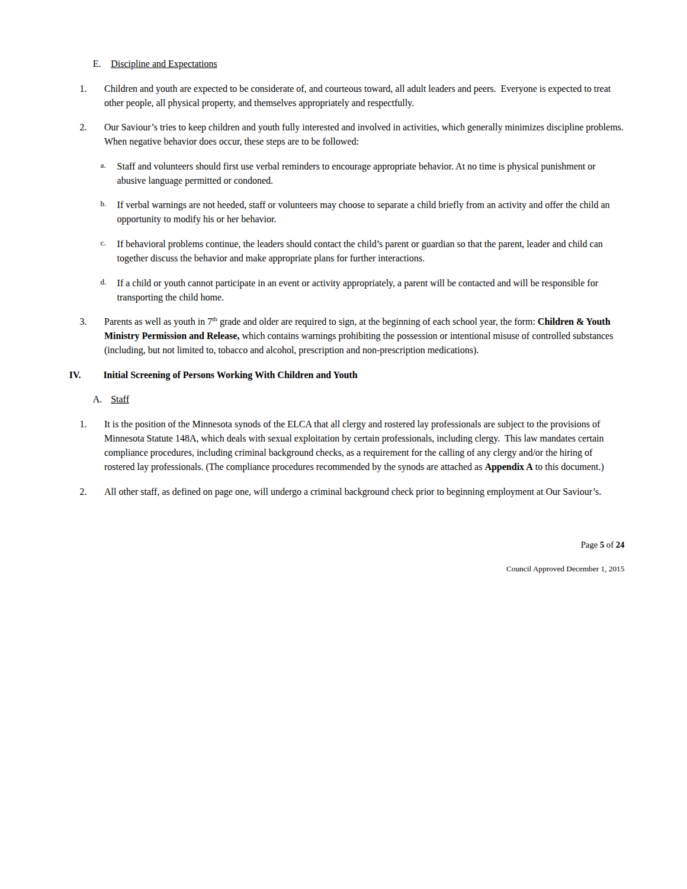E.
Discipline and Expectations
1.
Children and youth are expected to be considerate of, and courteous toward, all adult leaders and peers. Everyone is expected to treat other people, all physical property, and themselves appropriately and respectfully.
2.
Our Saviour’s tries to keep children and youth fully interested and involved in activities, which generally minimizes discipline problems. When negative behavior does occur, these steps are to be followed:
a.
Staff and volunteers should first use verbal reminders to encourage appropriate behavior. At no time is physical punishment or abusive language permitted or condoned.
b.
If verbal warnings are not heeded, staff or volunteers may choose to separate a child briefly from an activity and offer the child an opportunity to modify his or her behavior.
c.
If behavioral problems continue, the leaders should contact the child’s parent or guardian so that the parent, leader and child can together discuss the behavior and make appropriate plans for further interactions.
d.
If a child or youth cannot participate in an event or activity appropriately, a parent will be contacted and will be responsible for transporting the child home.
3.
Parents as well as youth in 7th grade and older are required to sign, at the beginning of each school year, the form: Children & Youth Ministry Permission and Release, which contains warnings prohibiting the possession or intentional misuse of controlled substances (including, but not limited to, tobacco and alcohol, prescription and non-prescription medications).
IV.
Initial Screening of Persons Working With Children and Youth
A.
Staff
1.
It is the position of the Minnesota synods of the ELCA that all clergy and rostered lay professionals are subject to the provisions of Minnesota Statute 148A, which deals with sexual exploitation by certain professionals, including clergy. This law mandates certain compliance procedures, including criminal background checks, as a requirement for the calling of any clergy and/or the hiring of rostered lay professionals. (The compliance procedures recommended by the synods are attached as Appendix A to this document.)
2.
All other staff, as defined on page one, will undergo a criminal background check prior to beginning employment at Our Saviour’s.
Page 5 of 24
Council Approved December 1, 2015